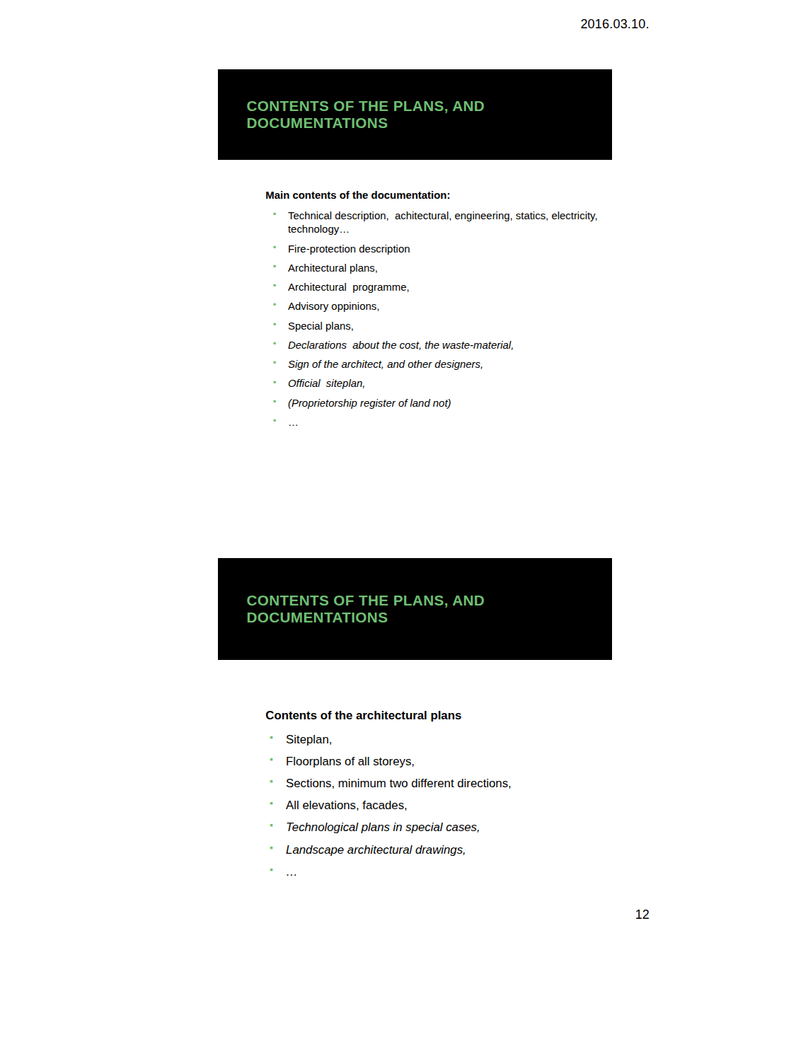2016.03.10.
CONTENTS OF THE PLANS, AND DOCUMENTATIONS
Main contents of the documentation:
Technical description, achitectural, engineering, statics, electricity, technology…
Fire-protection description
Architectural plans,
Architectural programme,
Advisory oppinions,
Special plans,
Declarations about the cost, the waste-material,
Sign of the architect, and other designers,
Official siteplan,
(Proprietorship register of land not)
…
CONTENTS OF THE PLANS, AND DOCUMENTATIONS
Contents of the architectural plans
Siteplan,
Floorplans of all storeys,
Sections, minimum two different directions,
All elevations, facades,
Technological plans in special cases,
Landscape architectural drawings,
…
12